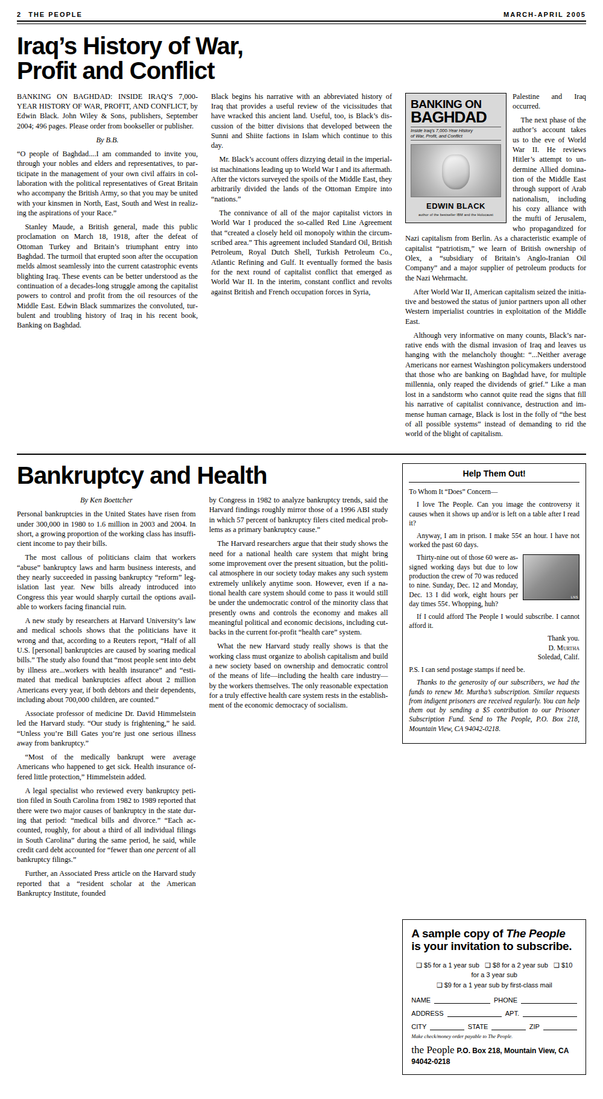2 THE PEOPLE
MARCH-APRIL 2005
Iraq’s History of War,
Profit and Conflict
BANKING ON BAGHDAD: INSIDE IRAQ’S 7,000-YEAR HISTORY OF WAR, PROFIT, AND CONFLICT, by Edwin Black. John Wiley & Sons, publishers, September 2004; 496 pages. Please order from bookseller or publisher.
By B.B.
“O people of Baghdad....I am commanded to invite you, through your nobles and elders and representatives, to participate in the management of your own civil affairs in collaboration with the political representatives of Great Britain who accompany the British Army, so that you may be united with your kinsmen in North, East, South and West in realizing the aspirations of your Race.”
Stanley Maude, a British general, made this public proclamation on March 18, 1918, after the defeat of Ottoman Turkey and Britain’s triumphant entry into Baghdad. The turmoil that erupted soon after the occupation melds almost seamlessly into the current catastrophic events blighting Iraq. These events can be better understood as the continuation of a decades-long struggle among the capitalist powers to control and profit from the oil resources of the Middle East. Edwin Black summarizes the convoluted, turbulent and troubling history of Iraq in his recent book, Banking on Baghdad.
Black begins his narrative with an abbreviated history of Iraq that provides a useful review of the vicissitudes that have wracked this ancient land. Useful, too, is Black’s discussion of the bitter divisions that developed between the Sunni and Shiite factions in Islam which continue to this day.
Mr. Black’s account offers dizzying detail in the imperialist machinations leading up to World War I and its aftermath. After the victors surveyed the spoils of the Middle East, they arbitrarily divided the lands of the Ottoman Empire into “nations.”
The connivance of all of the major capitalist victors in World War I produced the so-called Red Line Agreement that “created a closely held oil monopoly within the circumscribed area.” This agreement included Standard Oil, British Petroleum, Royal Dutch Shell, Turkish Petroleum Co., Atlantic Refining and Gulf. It eventually formed the basis for the next round of capitalist conflict that emerged as World War II. In the interim, constant conflict and revolts against British and French occupation forces in Syria,
BANKING ON
BAGHDAD
Inside Iraq’s 7,000-Year History
of War, Profit, and Conflict
EDWIN BLACK
author of the bestseller IBM and the Holocaust
Palestine and Iraq occurred.
The next phase of the author’s account takes us to the eve of World War II. He reviews Hitler’s attempt to undermine Allied domination of the Middle East through support of Arab nationalism, including his cozy alliance with the mufti of Jerusalem, who propagandized for Nazi capitalism from Berlin. As a characteristic example of capitalist “patriotism,” we learn of British ownership of Olex, a “subsidiary of Britain’s Anglo-Iranian Oil Company” and a major supplier of petroleum products for the Nazi Wehrmacht.
After World War II, American capitalism seized the initiative and bestowed the status of junior partners upon all other Western imperialist countries in exploitation of the Middle East.
Although very informative on many counts, Black’s narrative ends with the dismal invasion of Iraq and leaves us hanging with the melancholy thought: “...Neither average Americans nor earnest Washington policymakers understood that those who are banking on Baghdad have, for multiple millennia, only reaped the dividends of grief.” Like a man lost in a sandstorm who cannot quite read the signs that fill his narrative of capitalist connivance, destruction and immense human carnage, Black is lost in the folly of “the best of all possible systems” instead of demanding to rid the world of the blight of capitalism.
Bankruptcy and Health
By Ken Boettcher
Personal bankruptcies in the United States have risen from under 300,000 in 1980 to 1.6 million in 2003 and 2004. In short, a growing proportion of the working class has insufficient income to pay their bills.
The most callous of politicians claim that workers “abuse” bankruptcy laws and harm business interests, and they nearly succeeded in passing bankruptcy “reform” legislation last year. New bills already introduced into Congress this year would sharply curtail the options available to workers facing financial ruin.
A new study by researchers at Harvard University’s law and medical schools shows that the politicians have it wrong and that, according to a Reuters report, “Half of all U.S. [personal] bankruptcies are caused by soaring medical bills.” The study also found that “most people sent into debt by illness are...workers with health insurance” and “estimated that medical bankruptcies affect about 2 million Americans every year, if both debtors and their dependents, including about 700,000 children, are counted.”
Associate professor of medicine Dr. David Himmelstein led the Harvard study. “Our study is frightening,” he said. “Unless you’re Bill Gates you’re just one serious illness away from bankruptcy.”
“Most of the medically bankrupt were average Americans who happened to get sick. Health insurance offered little protection,” Himmelstein added.
A legal specialist who reviewed every bankruptcy petition filed in South Carolina from 1982 to 1989 reported that there were two major causes of bankruptcy in the state during that period: “medical bills and divorce.” “Each accounted, roughly, for about a third of all individual filings in South Carolina” during the same period, he said, while credit card debt accounted for “fewer than one percent of all bankruptcy filings.”
Further, an Associated Press article on the Harvard study reported that a “resident scholar at the American Bankruptcy Institute, founded
by Congress in 1982 to analyze bankruptcy trends, said the Harvard findings roughly mirror those of a 1996 ABI study in which 57 percent of bankruptcy filers cited medical problems as a primary bankruptcy cause.”
The Harvard researchers argue that their study shows the need for a national health care system that might bring some improvement over the present situation, but the political atmosphere in our society today makes any such system extremely unlikely anytime soon. However, even if a national health care system should come to pass it would still be under the undemocratic control of the minority class that presently owns and controls the economy and makes all meaningful political and economic decisions, including cutbacks in the current for-profit “health care” system.
What the new Harvard study really shows is that the working class must organize to abolish capitalism and build a new society based on ownership and democratic control of the means of life—including the health care industry—by the workers themselves. The only reasonable expectation for a truly effective health care system rests in the establishment of the economic democracy of socialism.
Help Them Out!
To Whom It “Does” Concern—
I love The People. Can you image the controversy it causes when it shows up and/or is left on a table after I read it?
Anyway, I am in prison. I make 55¢ an hour. I have not worked the past 60 days.
LNS
Thirty-nine out of those 60 were assigned working days but due to low production the crew of 70 was reduced to nine. Sunday, Dec. 12 and Monday, Dec. 13 I did work, eight hours per day times 55¢. Whopping, huh?
If I could afford The People I would subscribe. I cannot afford it.
Thank you.
D. Murtha
Soledad, Calif.
P.S. I can send postage stamps if need be.
Thanks to the generosity of our subscribers, we had the funds to renew Mr. Murtha’s subscription. Similar requests from indigent prisoners are received regularly. You can help them out by sending a $5 contribution to our Prisoner Subscription Fund. Send to The People, P.O. Box 218, Mountain View, CA 94042-0218.
A sample copy of The People
is your invitation to subscribe.
❑ $5 for a 1 year sub ❑ $8 for a 2 year sub ❑ $10 for a 3 year sub
❑ $9 for a 1 year sub by first-class mail
NAME PHONE
ADDRESS APT.
CITY STATE ZIP
Make check/money order payable to The People.
the People P.O. Box 218, Mountain View, CA 94042-0218